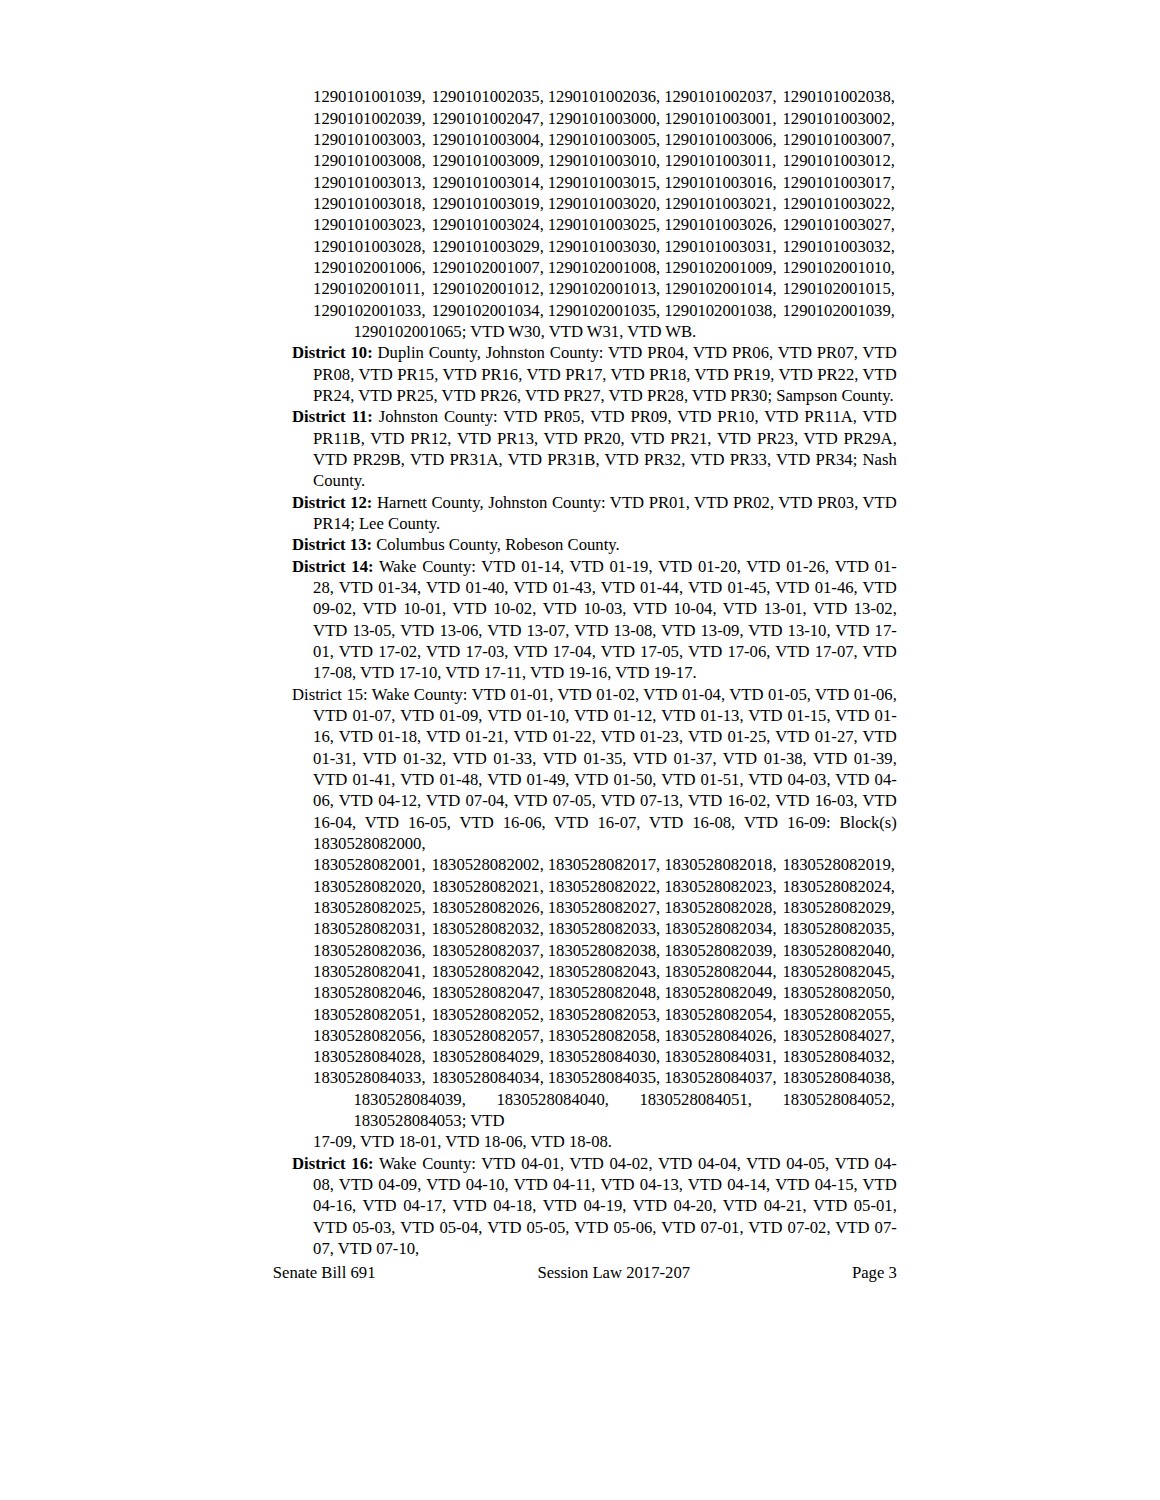| 1290101001039, | 1290101002035, | 1290101002036, | 1290101002037, | 1290101002038, |
| 1290101002039, | 1290101002047, | 1290101003000, | 1290101003001, | 1290101003002, |
| 1290101003003, | 1290101003004, | 1290101003005, | 1290101003006, | 1290101003007, |
| 1290101003008, | 1290101003009, | 1290101003010, | 1290101003011, | 1290101003012, |
| 1290101003013, | 1290101003014, | 1290101003015, | 1290101003016, | 1290101003017, |
| 1290101003018, | 1290101003019, | 1290101003020, | 1290101003021, | 1290101003022, |
| 1290101003023, | 1290101003024, | 1290101003025, | 1290101003026, | 1290101003027, |
| 1290101003028, | 1290101003029, | 1290101003030, | 1290101003031, | 1290101003032, |
| 1290102001006, | 1290102001007, | 1290102001008, | 1290102001009, | 1290102001010, |
| 1290102001011, | 1290102001012, | 1290102001013, | 1290102001014, | 1290102001015, |
| 1290102001033, | 1290102001034, | 1290102001035, | 1290102001038, | 1290102001039, |
1290102001065; VTD W30, VTD W31, VTD WB.
District 10: Duplin County, Johnston County: VTD PR04, VTD PR06, VTD PR07, VTD PR08, VTD PR15, VTD PR16, VTD PR17, VTD PR18, VTD PR19, VTD PR22, VTD PR24, VTD PR25, VTD PR26, VTD PR27, VTD PR28, VTD PR30; Sampson County.
District 11: Johnston County: VTD PR05, VTD PR09, VTD PR10, VTD PR11A, VTD PR11B, VTD PR12, VTD PR13, VTD PR20, VTD PR21, VTD PR23, VTD PR29A, VTD PR29B, VTD PR31A, VTD PR31B, VTD PR32, VTD PR33, VTD PR34; Nash County.
District 12: Harnett County, Johnston County: VTD PR01, VTD PR02, VTD PR03, VTD PR14; Lee County.
District 13: Columbus County, Robeson County.
District 14: Wake County: VTD 01-14, VTD 01-19, VTD 01-20, VTD 01-26, VTD 01-28, VTD 01-34, VTD 01-40, VTD 01-43, VTD 01-44, VTD 01-45, VTD 01-46, VTD 09-02, VTD 10-01, VTD 10-02, VTD 10-03, VTD 10-04, VTD 13-01, VTD 13-02, VTD 13-05, VTD 13-06, VTD 13-07, VTD 13-08, VTD 13-09, VTD 13-10, VTD 17-01, VTD 17-02, VTD 17-03, VTD 17-04, VTD 17-05, VTD 17-06, VTD 17-07, VTD 17-08, VTD 17-10, VTD 17-11, VTD 19-16, VTD 19-17.
District 15: Wake County: VTD 01-01, VTD 01-02, VTD 01-04, VTD 01-05, VTD 01-06, VTD 01-07, VTD 01-09, VTD 01-10, VTD 01-12, VTD 01-13, VTD 01-15, VTD 01-16, VTD 01-18, VTD 01-21, VTD 01-22, VTD 01-23, VTD 01-25, VTD 01-27, VTD 01-31, VTD 01-32, VTD 01-33, VTD 01-35, VTD 01-37, VTD 01-38, VTD 01-39, VTD 01-41, VTD 01-48, VTD 01-49, VTD 01-50, VTD 01-51, VTD 04-03, VTD 04-06, VTD 04-12, VTD 07-04, VTD 07-05, VTD 07-13, VTD 16-02, VTD 16-03, VTD 16-04, VTD 16-05, VTD 16-06, VTD 16-07, VTD 16-08, VTD 16-09: Block(s) 1830528082000,
| 1830528082001, | 1830528082002, | 1830528082017, | 1830528082018, | 1830528082019, |
| 1830528082020, | 1830528082021, | 1830528082022, | 1830528082023, | 1830528082024, |
| 1830528082025, | 1830528082026, | 1830528082027, | 1830528082028, | 1830528082029, |
| 1830528082031, | 1830528082032, | 1830528082033, | 1830528082034, | 1830528082035, |
| 1830528082036, | 1830528082037, | 1830528082038, | 1830528082039, | 1830528082040, |
| 1830528082041, | 1830528082042, | 1830528082043, | 1830528082044, | 1830528082045, |
| 1830528082046, | 1830528082047, | 1830528082048, | 1830528082049, | 1830528082050, |
| 1830528082051, | 1830528082052, | 1830528082053, | 1830528082054, | 1830528082055, |
| 1830528082056, | 1830528082057, | 1830528082058, | 1830528084026, | 1830528084027, |
| 1830528084028, | 1830528084029, | 1830528084030, | 1830528084031, | 1830528084032, |
| 1830528084033, | 1830528084034, | 1830528084035, | 1830528084037, | 1830528084038, |
1830528084039, 1830528084040, 1830528084051, 1830528084052, 1830528084053; VTD
17-09, VTD 18-01, VTD 18-06, VTD 18-08.
District 16: Wake County: VTD 04-01, VTD 04-02, VTD 04-04, VTD 04-05, VTD 04-08, VTD 04-09, VTD 04-10, VTD 04-11, VTD 04-13, VTD 04-14, VTD 04-15, VTD 04-16, VTD 04-17, VTD 04-18, VTD 04-19, VTD 04-20, VTD 04-21, VTD 05-01, VTD 05-03, VTD 05-04, VTD 05-05, VTD 05-06, VTD 07-01, VTD 07-02, VTD 07-07, VTD 07-10,
Senate Bill 691 Session Law 2017-207 Page 3